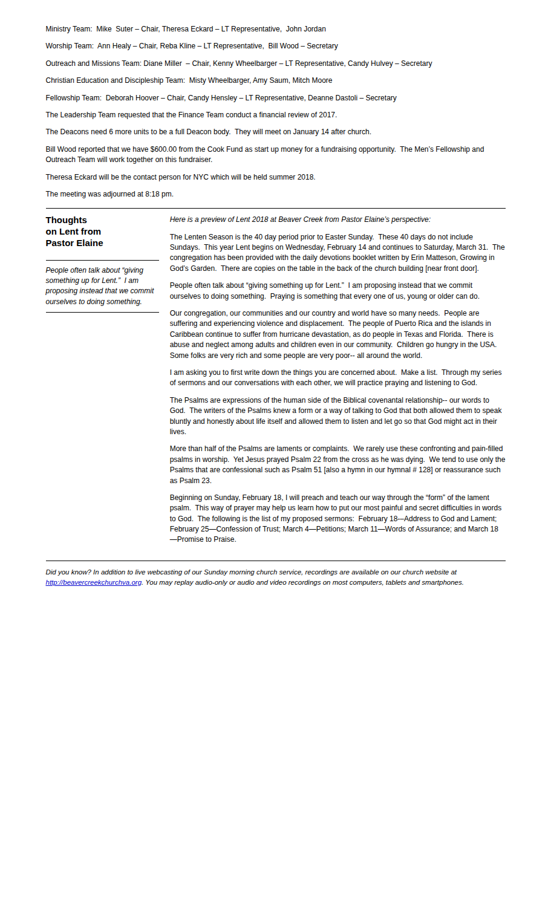Ministry Team: Mike Suter – Chair, Theresa Eckard – LT Representative, John Jordan
Worship Team: Ann Healy – Chair, Reba Kline – LT Representative, Bill Wood – Secretary
Outreach and Missions Team: Diane Miller – Chair, Kenny Wheelbarger – LT Representative, Candy Hulvey – Secretary
Christian Education and Discipleship Team: Misty Wheelbarger, Amy Saum, Mitch Moore
Fellowship Team: Deborah Hoover – Chair, Candy Hensley – LT Representative, Deanne Dastoli – Secretary
The Leadership Team requested that the Finance Team conduct a financial review of 2017.
The Deacons need 6 more units to be a full Deacon body. They will meet on January 14 after church.
Bill Wood reported that we have $600.00 from the Cook Fund as start up money for a fundraising opportunity. The Men’s Fellowship and Outreach Team will work together on this fundraiser.
Theresa Eckard will be the contact person for NYC which will be held summer 2018.
The meeting was adjourned at 8:18 pm.
Thoughts
on Lent from
Pastor Elaine
People often talk about “giving something up for Lent.” I am proposing instead that we commit ourselves to doing something.
Here is a preview of Lent 2018 at Beaver Creek from Pastor Elaine’s perspective:
The Lenten Season is the 40 day period prior to Easter Sunday. These 40 days do not include Sundays. This year Lent begins on Wednesday, February 14 and continues to Saturday, March 31. The congregation has been provided with the daily devotions booklet written by Erin Matteson, Growing in God’s Garden. There are copies on the table in the back of the church building [near front door].
People often talk about “giving something up for Lent.” I am proposing instead that we commit ourselves to doing something. Praying is something that every one of us, young or older can do.
Our congregation, our communities and our country and world have so many needs. People are suffering and experiencing violence and displacement. The people of Puerto Rica and the islands in Caribbean continue to suffer from hurricane devastation, as do people in Texas and Florida. There is abuse and neglect among adults and children even in our community. Children go hungry in the USA. Some folks are very rich and some people are very poor-- all around the world.
I am asking you to first write down the things you are concerned about. Make a list. Through my series of sermons and our conversations with each other, we will practice praying and listening to God.
The Psalms are expressions of the human side of the Biblical covenantal relationship-- our words to God. The writers of the Psalms knew a form or a way of talking to God that both allowed them to speak bluntly and honestly about life itself and allowed them to listen and let go so that God might act in their lives.
More than half of the Psalms are laments or complaints. We rarely use these confronting and pain-filled psalms in worship. Yet Jesus prayed Psalm 22 from the cross as he was dying. We tend to use only the Psalms that are confessional such as Psalm 51 [also a hymn in our hymnal # 128] or reassurance such as Psalm 23.
Beginning on Sunday, February 18, I will preach and teach our way through the “form” of the lament psalm. This way of prayer may help us learn how to put our most painful and secret difficulties in words to God. The following is the list of my proposed sermons: February 18-–Address to God and Lament; February 25—Confession of Trust; March 4—Petitions; March 11—Words of Assurance; and March 18—Promise to Praise.
Did you know? In addition to live webcasting of our Sunday morning church service, recordings are available on our church website at http://beavercreekchurchva.org. You may replay audio-only or audio and video recordings on most computers, tablets and smartphones.